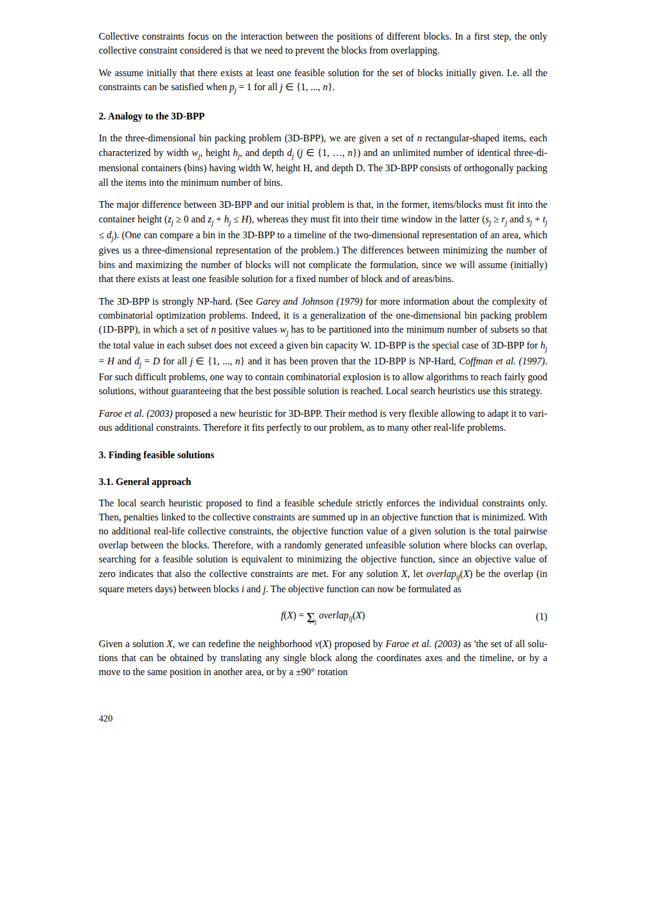Collective constraints focus on the interaction between the positions of different blocks. In a first step, the only collective constraint considered is that we need to prevent the blocks from overlapping.
We assume initially that there exists at least one feasible solution for the set of blocks initially given. I.e. all the constraints can be satisfied when pj = 1 for all j ∈ {1, ..., n}.
2. Analogy to the 3D-BPP
In the three-dimensional bin packing problem (3D-BPP), we are given a set of n rectangular-shaped items, each characterized by width wj, height hj, and depth dj (j ∈ {1, …, n}) and an unlimited number of identical three-dimensional containers (bins) having width W, height H, and depth D. The 3D-BPP consists of orthogonally packing all the items into the minimum number of bins.
The major difference between 3D-BPP and our initial problem is that, in the former, items/blocks must fit into the container height (zj ≥ 0 and zj + hj ≤ H), whereas they must fit into their time window in the latter (sj ≥ rj and sj + tj ≤ dj). (One can compare a bin in the 3D-BPP to a timeline of the two-dimensional representation of an area, which gives us a three-dimensional representation of the problem.) The differences between minimizing the number of bins and maximizing the number of blocks will not complicate the formulation, since we will assume (initially) that there exists at least one feasible solution for a fixed number of block and of areas/bins.
The 3D-BPP is strongly NP-hard. (See Garey and Johnson (1979) for more information about the complexity of combinatorial optimization problems. Indeed, it is a generalization of the one-dimensional bin packing problem (1D-BPP), in which a set of n positive values wj has to be partitioned into the minimum number of subsets so that the total value in each subset does not exceed a given bin capacity W. 1D-BPP is the special case of 3D-BPP for hj = H and dj = D for all j ∈ {1, ..., n} and it has been proven that the 1D-BPP is NP-Hard, Coffman et al. (1997). For such difficult problems, one way to contain combinatorial explosion is to allow algorithms to reach fairly good solutions, without guaranteeing that the best possible solution is reached. Local search heuristics use this strategy.
Faroe et al. (2003) proposed a new heuristic for 3D-BPP. Their method is very flexible allowing to adapt it to various additional constraints. Therefore it fits perfectly to our problem, as to many other real-life problems.
3. Finding feasible solutions
3.1. General approach
The local search heuristic proposed to find a feasible schedule strictly enforces the individual constraints only. Then, penalties linked to the collective constraints are summed up in an objective function that is minimized. With no additional real-life collective constraints, the objective function value of a given solution is the total pairwise overlap between the blocks. Therefore, with a randomly generated unfeasible solution where blocks can overlap, searching for a feasible solution is equivalent to minimizing the objective function, since an objective value of zero indicates that also the collective constraints are met. For any solution X, let overlapij(X) be the overlap (in square meters days) between blocks i and j. The objective function can now be formulated as
f(X) = Σi<j overlapij(X) (1)
Given a solution X, we can redefine the neighborhood ν(X) proposed by Faroe et al. (2003) as 'the set of all solutions that can be obtained by translating any single block along the coordinates axes and the timeline, or by a move to the same position in another area, or by a ±90° rotation
420